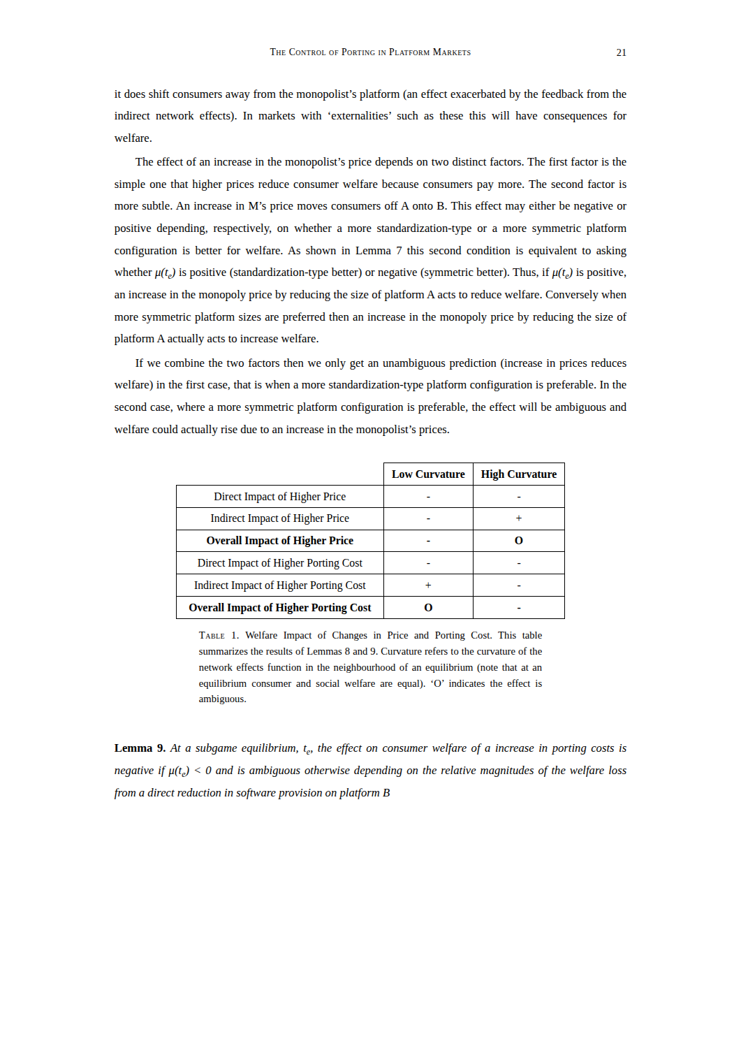The Control of Porting in Platform Markets 21
it does shift consumers away from the monopolist’s platform (an effect exacerbated by the feedback from the indirect network effects). In markets with ‘externalities’ such as these this will have consequences for welfare.
The effect of an increase in the monopolist’s price depends on two distinct factors. The first factor is the simple one that higher prices reduce consumer welfare because consumers pay more. The second factor is more subtle. An increase in M’s price moves consumers off A onto B. This effect may either be negative or positive depending, respectively, on whether a more standardization-type or a more symmetric platform configuration is better for welfare. As shown in Lemma 7 this second condition is equivalent to asking whether μ(te) is positive (standardization-type better) or negative (symmetric better). Thus, if μ(te) is positive, an increase in the monopoly price by reducing the size of platform A acts to reduce welfare. Conversely when more symmetric platform sizes are preferred then an increase in the monopoly price by reducing the size of platform A actually acts to increase welfare.
If we combine the two factors then we only get an unambiguous prediction (increase in prices reduces welfare) in the first case, that is when a more standardization-type platform configuration is preferable. In the second case, where a more symmetric platform configuration is preferable, the effect will be ambiguous and welfare could actually rise due to an increase in the monopolist’s prices.
| | Low Curvature | High Curvature |
| --- | --- | --- |
| Direct Impact of Higher Price | - | - |
| Indirect Impact of Higher Price | - | + |
| Overall Impact of Higher Price | - | O |
| Direct Impact of Higher Porting Cost | - | - |
| Indirect Impact of Higher Porting Cost | + | - |
| Overall Impact of Higher Porting Cost | O | - |
Table 1. Welfare Impact of Changes in Price and Porting Cost. This table summarizes the results of Lemmas 8 and 9. Curvature refers to the curvature of the network effects function in the neighbourhood of an equilibrium (note that at an equilibrium consumer and social welfare are equal). ‘O’ indicates the effect is ambiguous.
Lemma 9. At a subgame equilibrium, te, the effect on consumer welfare of a increase in porting costs is negative if μ(te) < 0 and is ambiguous otherwise depending on the relative magnitudes of the welfare loss from a direct reduction in software provision on platform B